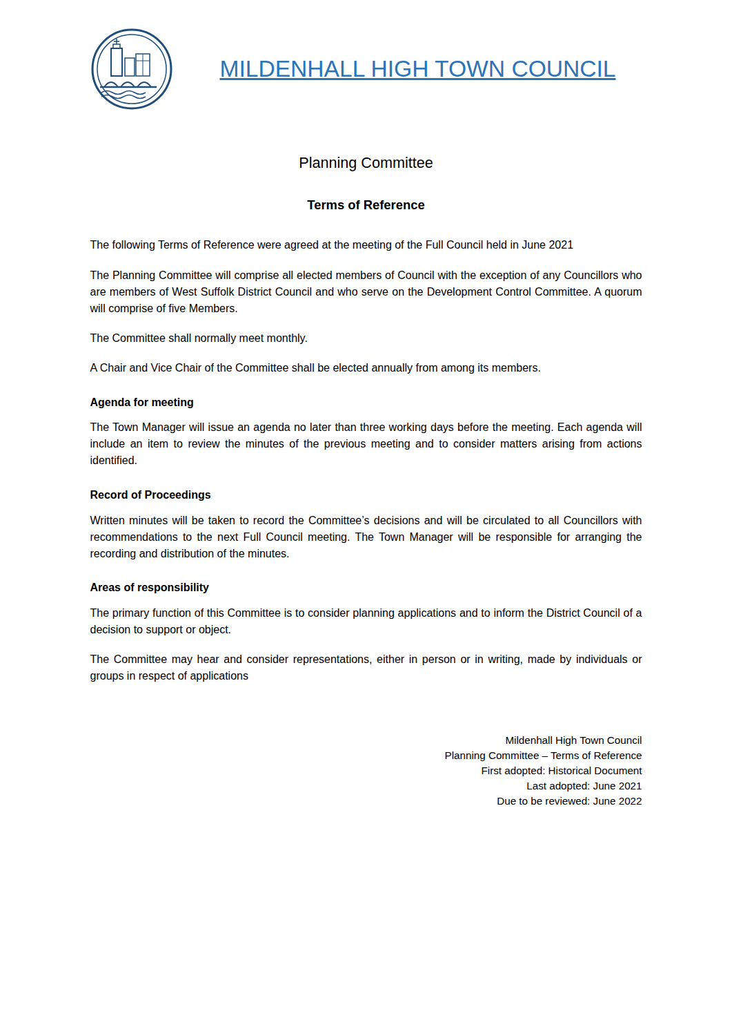Circular crest depicting a church tower, bridge and buildings
MILDENHALL HIGH TOWN COUNCIL
Planning Committee
Terms of Reference
The following Terms of Reference were agreed at the meeting of the Full Council held in June 2021
The Planning Committee will comprise all elected members of Council with the exception of any Councillors who are members of West Suffolk District Council and who serve on the Development Control Committee. A quorum will comprise of five Members.
The Committee shall normally meet monthly.
A Chair and Vice Chair of the Committee shall be elected annually from among its members.
Agenda for meeting
The Town Manager will issue an agenda no later than three working days before the meeting. Each agenda will include an item to review the minutes of the previous meeting and to consider matters arising from actions identified.
Record of Proceedings
Written minutes will be taken to record the Committee’s decisions and will be circulated to all Councillors with recommendations to the next Full Council meeting. The Town Manager will be responsible for arranging the recording and distribution of the minutes.
Areas of responsibility
The primary function of this Committee is to consider planning applications and to inform the District Council of a decision to support or object.
The Committee may hear and consider representations, either in person or in writing, made by individuals or groups in respect of applications
Mildenhall High Town Council
Planning Committee – Terms of Reference
First adopted: Historical Document
Last adopted: June 2021
Due to be reviewed: June 2022